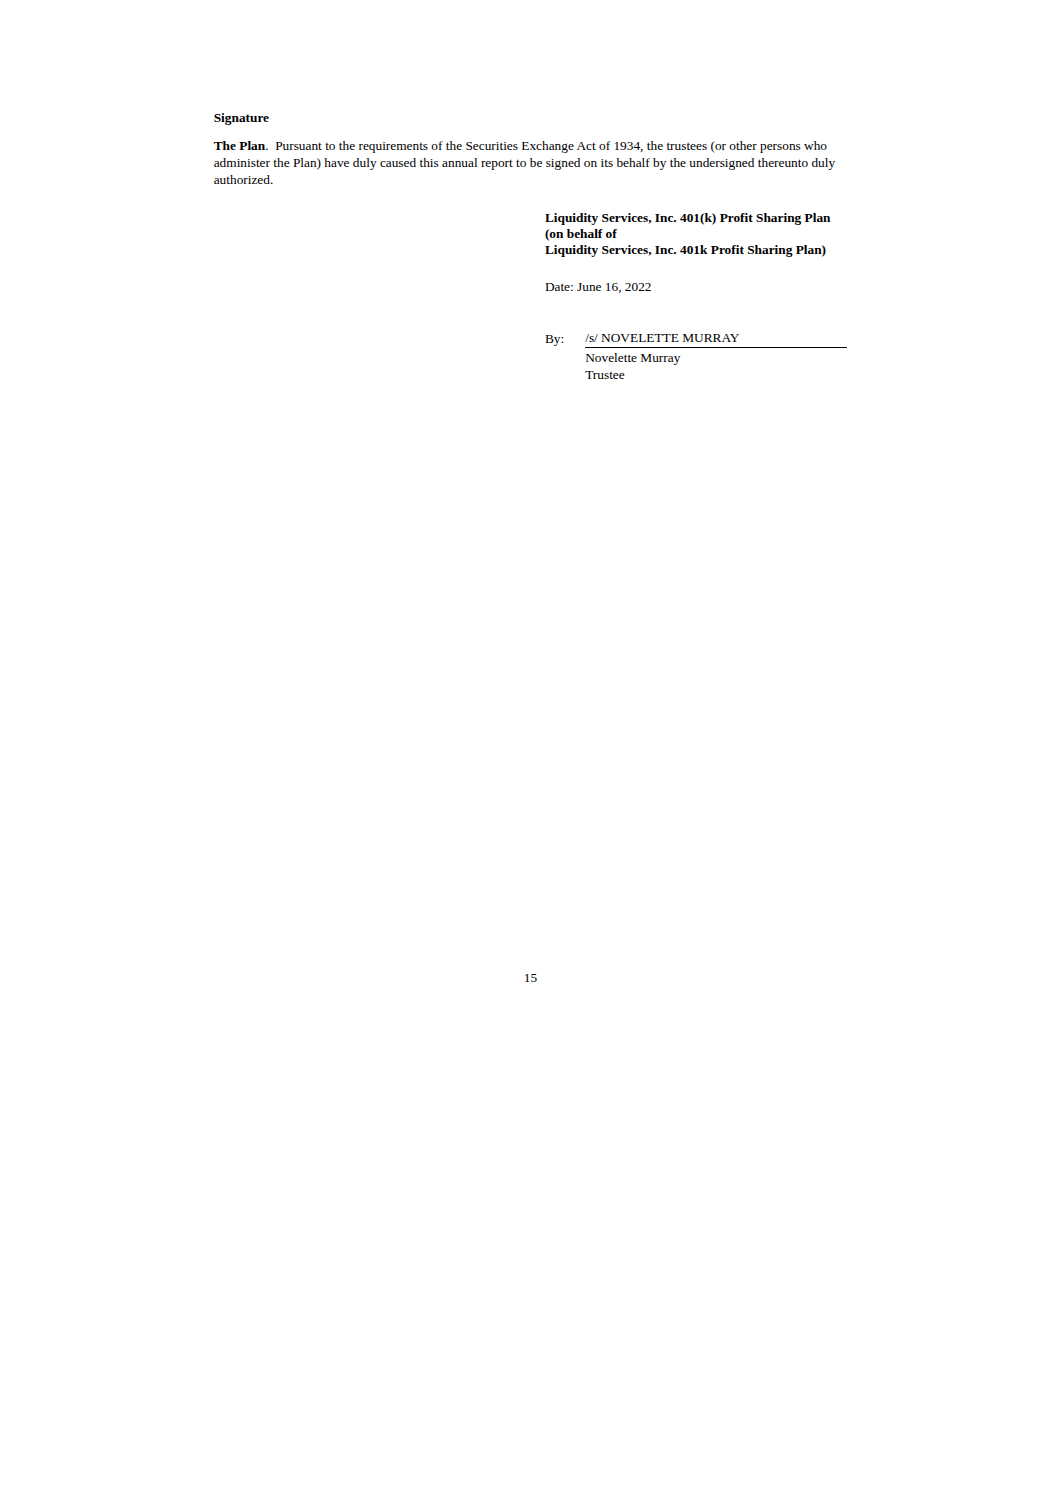Signature
The Plan. Pursuant to the requirements of the Securities Exchange Act of 1934, the trustees (or other persons who administer the Plan) have duly caused this annual report to be signed on its behalf by the undersigned thereunto duly authorized.
Liquidity Services, Inc. 401(k) Profit Sharing Plan (on behalf of
Liquidity Services, Inc. 401k Profit Sharing Plan)
Date: June 16, 2022
| By: | /s/ NOVELETTE MURRAY |
| | Novelette Murray Trustee |
15